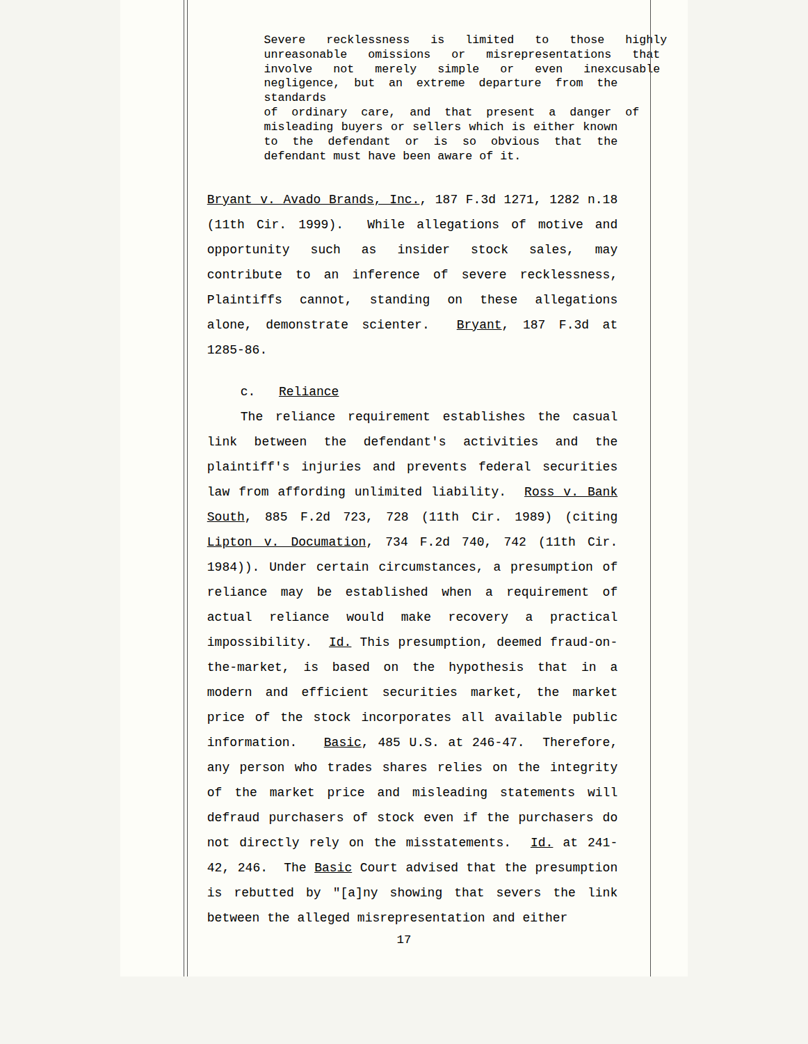Severe recklessness is limited to those highly unreasonable omissions or misrepresentations that involve not merely simple or even inexcusable negligence, but an extreme departure from the standards of ordinary care, and that present a danger of misleading buyers or sellers which is either known to the defendant or is so obvious that the defendant must have been aware of it.
Bryant v. Avado Brands, Inc., 187 F.3d 1271, 1282 n.18 (11th Cir. 1999). While allegations of motive and opportunity such as insider stock sales, may contribute to an inference of severe recklessness, Plaintiffs cannot, standing on these allegations alone, demonstrate scienter. Bryant, 187 F.3d at 1285-86.
c. Reliance
The reliance requirement establishes the casual link between the defendant's activities and the plaintiff's injuries and prevents federal securities law from affording unlimited liability. Ross v. Bank South, 885 F.2d 723, 728 (11th Cir. 1989) (citing Lipton v. Documation, 734 F.2d 740, 742 (11th Cir. 1984)). Under certain circumstances, a presumption of reliance may be established when a requirement of actual reliance would make recovery a practical impossibility. Id. This presumption, deemed fraud-on-the-market, is based on the hypothesis that in a modern and efficient securities market, the market price of the stock incorporates all available public information. Basic, 485 U.S. at 246-47. Therefore, any person who trades shares relies on the integrity of the market price and misleading statements will defraud purchasers of stock even if the purchasers do not directly rely on the misstatements. Id. at 241-42, 246. The Basic Court advised that the presumption is rebutted by "[a]ny showing that severs the link between the alleged misrepresentation and either
17